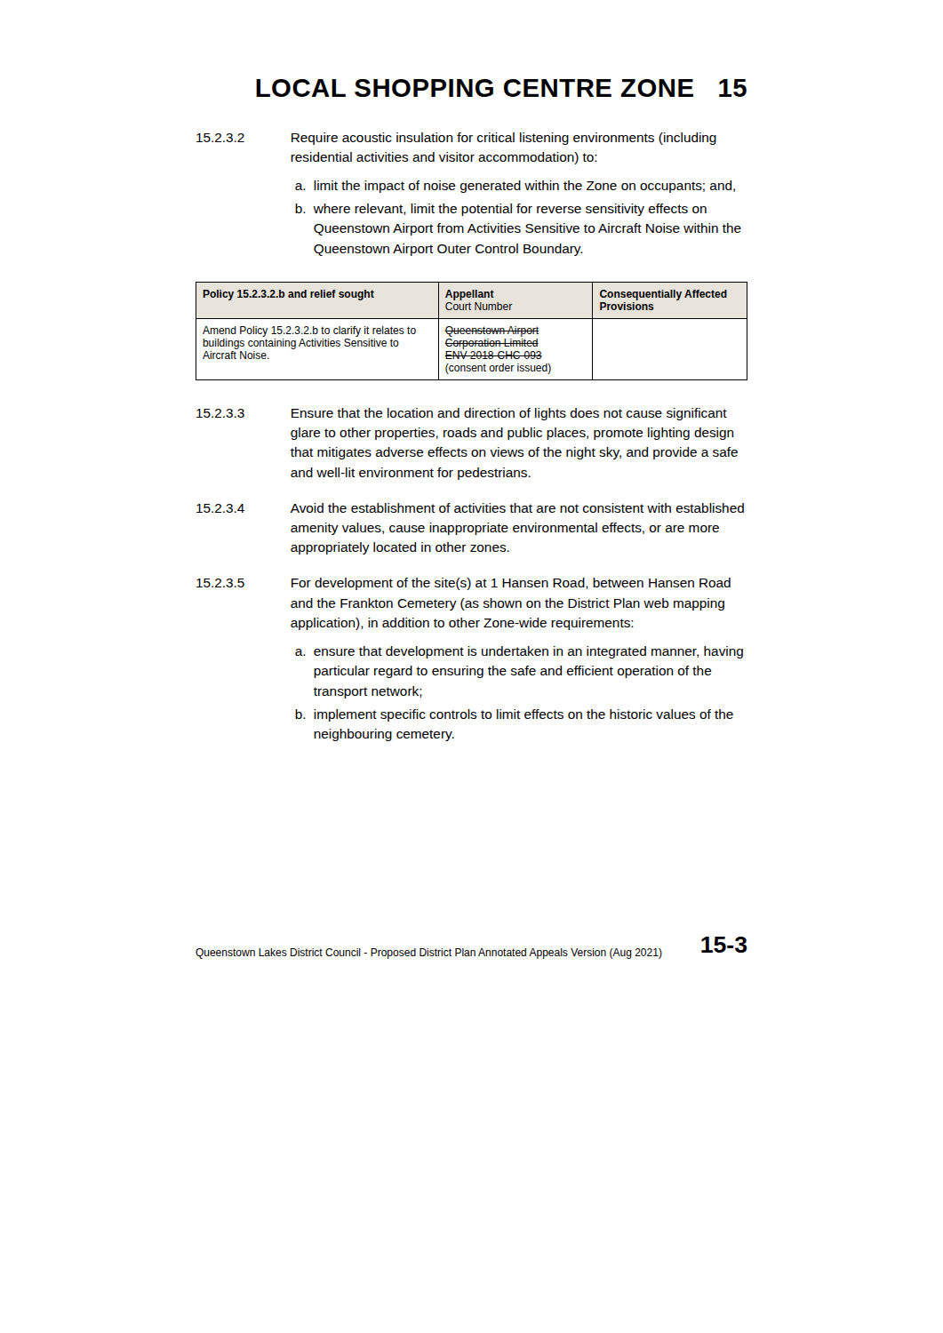LOCAL SHOPPING CENTRE ZONE 15
15.2.3.2
Require acoustic insulation for critical listening environments (including residential activities and visitor accommodation) to:
limit the impact of noise generated within the Zone on occupants; and,
where relevant, limit the potential for reverse sensitivity effects on Queenstown Airport from Activities Sensitive to Aircraft Noise within the Queenstown Airport Outer Control Boundary.
| Policy 15.2.3.2.b and relief sought | Appellant Court Number | Consequentially Affected Provisions |
| --- | --- | --- |
| Amend Policy 15.2.3.2.b to clarify it relates to buildings containing Activities Sensitive to Aircraft Noise. | Queenstown Airport Corporation Limited ENV-2018-CHC-093 (consent order issued) | |
15.2.3.3
Ensure that the location and direction of lights does not cause significant glare to other properties, roads and public places, promote lighting design that mitigates adverse effects on views of the night sky, and provide a safe and well-lit environment for pedestrians.
15.2.3.4
Avoid the establishment of activities that are not consistent with established amenity values, cause inappropriate environmental effects, or are more appropriately located in other zones.
15.2.3.5
For development of the site(s) at 1 Hansen Road, between Hansen Road and the Frankton Cemetery (as shown on the District Plan web mapping application), in addition to other Zone-wide requirements:
ensure that development is undertaken in an integrated manner, having particular regard to ensuring the safe and efficient operation of the transport network;
implement specific controls to limit effects on the historic values of the neighbouring cemetery.
Queenstown Lakes District Council - Proposed District Plan Annotated Appeals Version (Aug 2021)
15-3